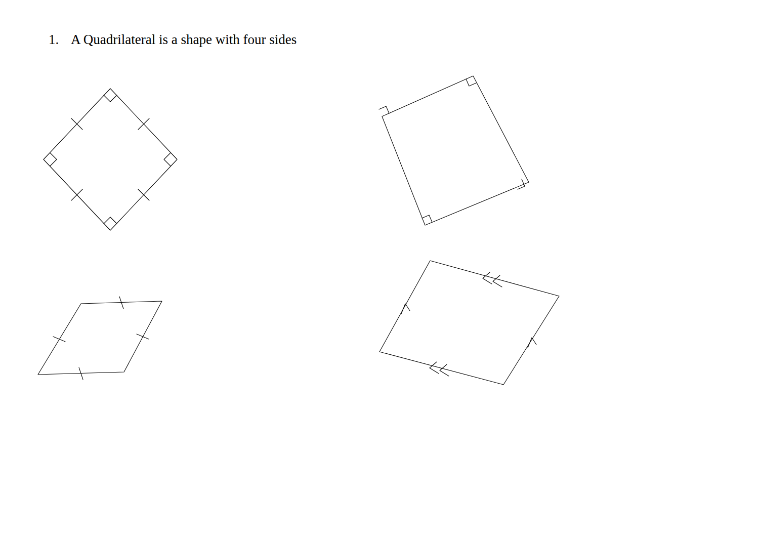1. A Quadrilateral is a shape with four sides